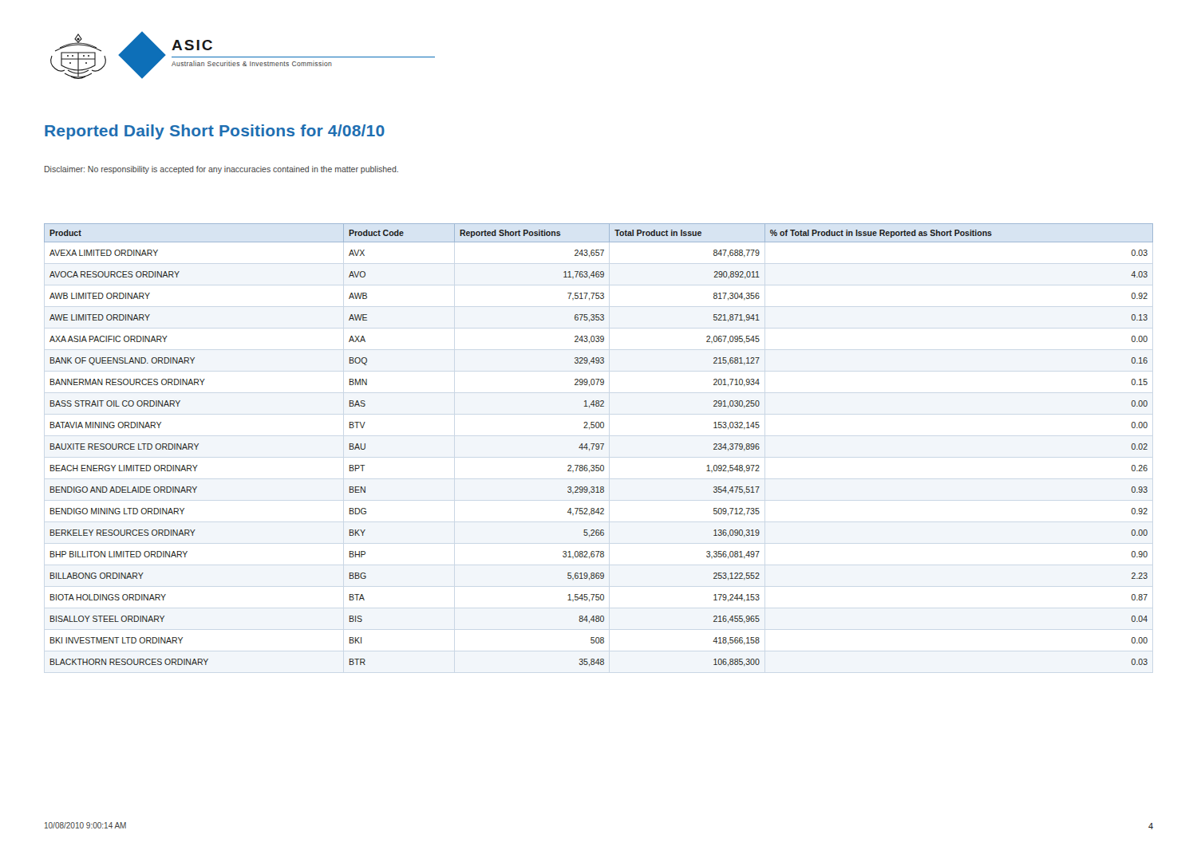ASIC
Australian Securities & Investments Commission
Reported Daily Short Positions for 4/08/10
Disclaimer: No responsibility is accepted for any inaccuracies contained in the matter published.
| Product | Product Code | Reported Short Positions | Total Product in Issue | % of Total Product in Issue Reported as Short Positions |
| --- | --- | --- | --- | --- |
| AVEXA LIMITED ORDINARY | AVX | 243,657 | 847,688,779 | 0.03 |
| AVOCA RESOURCES ORDINARY | AVO | 11,763,469 | 290,892,011 | 4.03 |
| AWB LIMITED ORDINARY | AWB | 7,517,753 | 817,304,356 | 0.92 |
| AWE LIMITED ORDINARY | AWE | 675,353 | 521,871,941 | 0.13 |
| AXA ASIA PACIFIC ORDINARY | AXA | 243,039 | 2,067,095,545 | 0.00 |
| BANK OF QUEENSLAND. ORDINARY | BOQ | 329,493 | 215,681,127 | 0.16 |
| BANNERMAN RESOURCES ORDINARY | BMN | 299,079 | 201,710,934 | 0.15 |
| BASS STRAIT OIL CO ORDINARY | BAS | 1,482 | 291,030,250 | 0.00 |
| BATAVIA MINING ORDINARY | BTV | 2,500 | 153,032,145 | 0.00 |
| BAUXITE RESOURCE LTD ORDINARY | BAU | 44,797 | 234,379,896 | 0.02 |
| BEACH ENERGY LIMITED ORDINARY | BPT | 2,786,350 | 1,092,548,972 | 0.26 |
| BENDIGO AND ADELAIDE ORDINARY | BEN | 3,299,318 | 354,475,517 | 0.93 |
| BENDIGO MINING LTD ORDINARY | BDG | 4,752,842 | 509,712,735 | 0.92 |
| BERKELEY RESOURCES ORDINARY | BKY | 5,266 | 136,090,319 | 0.00 |
| BHP BILLITON LIMITED ORDINARY | BHP | 31,082,678 | 3,356,081,497 | 0.90 |
| BILLABONG ORDINARY | BBG | 5,619,869 | 253,122,552 | 2.23 |
| BIOTA HOLDINGS ORDINARY | BTA | 1,545,750 | 179,244,153 | 0.87 |
| BISALLOY STEEL ORDINARY | BIS | 84,480 | 216,455,965 | 0.04 |
| BKI INVESTMENT LTD ORDINARY | BKI | 508 | 418,566,158 | 0.00 |
| BLACKTHORN RESOURCES ORDINARY | BTR | 35,848 | 106,885,300 | 0.03 |
10/08/2010 9:00:14 AM 4